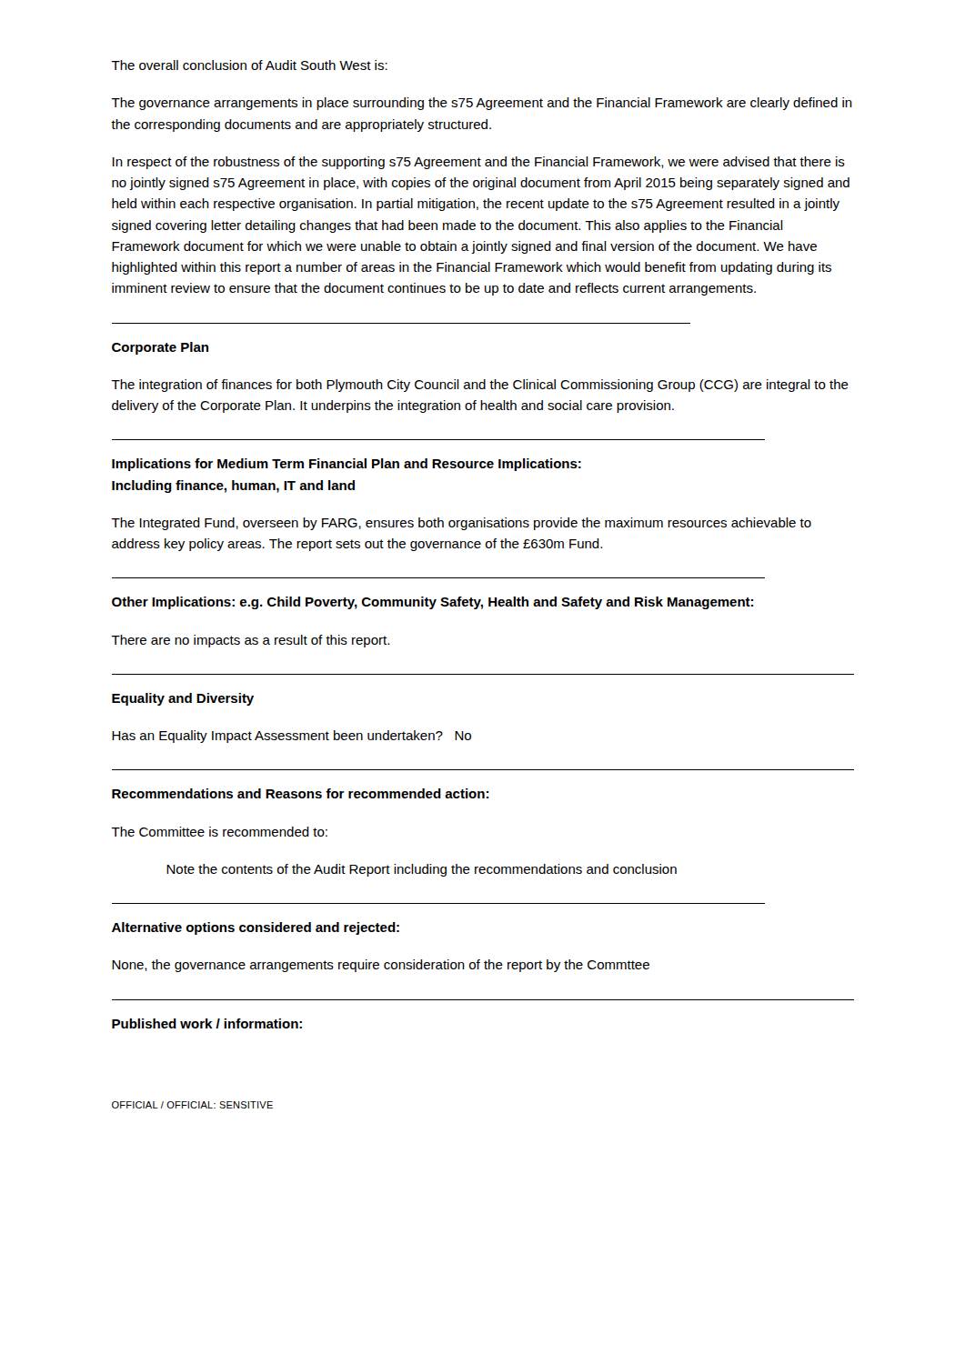The overall conclusion of Audit South West is:
The governance arrangements in place surrounding the s75 Agreement and the Financial Framework are clearly defined in the corresponding documents and are appropriately structured.
In respect of the robustness of the supporting s75 Agreement and the Financial Framework, we were advised that there is no jointly signed s75 Agreement in place, with copies of the original document from April 2015 being separately signed and held within each respective organisation. In partial mitigation, the recent update to the s75 Agreement resulted in a jointly signed covering letter detailing changes that had been made to the document. This also applies to the Financial Framework document for which we were unable to obtain a jointly signed and final version of the document. We have highlighted within this report a number of areas in the Financial Framework which would benefit from updating during its imminent review to ensure that the document continues to be up to date and reflects current arrangements.
Corporate Plan
The integration of finances for both Plymouth City Council and the Clinical Commissioning Group (CCG) are integral to the delivery of the Corporate Plan. It underpins the integration of health and social care provision.
Implications for Medium Term Financial Plan and Resource Implications:
Including finance, human, IT and land
The Integrated Fund, overseen by FARG, ensures both organisations provide the maximum resources achievable to address key policy areas. The report sets out the governance of the £630m Fund.
Other Implications: e.g. Child Poverty, Community Safety, Health and Safety and Risk Management:
There are no impacts as a result of this report.
Equality and Diversity
Has an Equality Impact Assessment been undertaken? No
Recommendations and Reasons for recommended action:
The Committee is recommended to:
Note the contents of the Audit Report including the recommendations and conclusion
Alternative options considered and rejected:
None, the governance arrangements require consideration of the report by the Commttee
Published work / information:
OFFICIAL / OFFICIAL: SENSITIVE